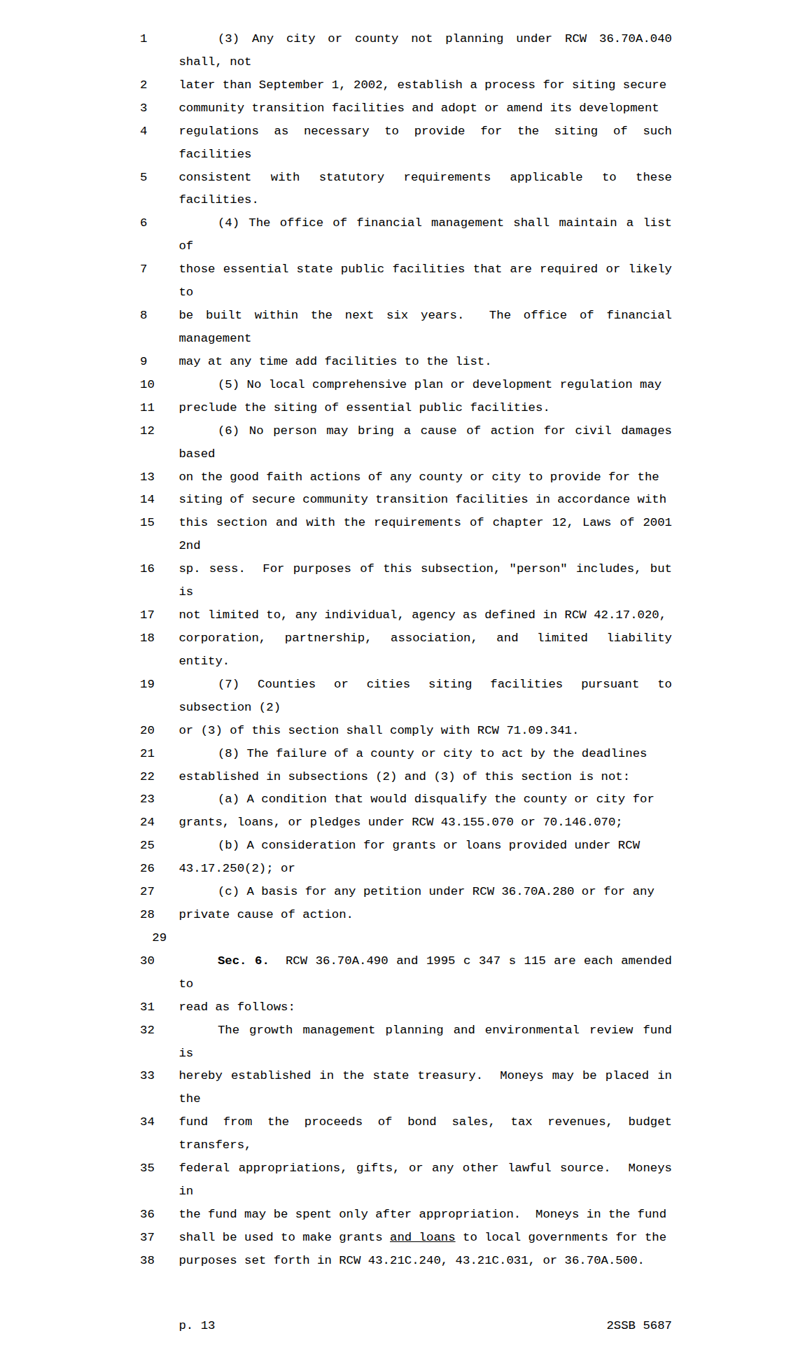(3) Any city or county not planning under RCW 36.70A.040 shall, not
later than September 1, 2002, establish a process for siting secure
community transition facilities and adopt or amend its development
regulations as necessary to provide for the siting of such facilities
consistent with statutory requirements applicable to these facilities.
(4) The office of financial management shall maintain a list of
those essential state public facilities that are required or likely to
be built within the next six years. The office of financial management
may at any time add facilities to the list.
(5) No local comprehensive plan or development regulation may
preclude the siting of essential public facilities.
(6) No person may bring a cause of action for civil damages based
on the good faith actions of any county or city to provide for the
siting of secure community transition facilities in accordance with
this section and with the requirements of chapter 12, Laws of 2001 2nd
sp. sess. For purposes of this subsection, "person" includes, but is
not limited to, any individual, agency as defined in RCW 42.17.020,
corporation, partnership, association, and limited liability entity.
(7) Counties or cities siting facilities pursuant to subsection (2)
or (3) of this section shall comply with RCW 71.09.341.
(8) The failure of a county or city to act by the deadlines
established in subsections (2) and (3) of this section is not:
(a) A condition that would disqualify the county or city for
grants, loans, or pledges under RCW 43.155.070 or 70.146.070;
(b) A consideration for grants or loans provided under RCW
43.17.250(2); or
(c) A basis for any petition under RCW 36.70A.280 or for any
private cause of action.
Sec. 6. RCW 36.70A.490 and 1995 c 347 s 115 are each amended to
read as follows:
The growth management planning and environmental review fund is
hereby established in the state treasury. Moneys may be placed in the
fund from the proceeds of bond sales, tax revenues, budget transfers,
federal appropriations, gifts, or any other lawful source. Moneys in
the fund may be spent only after appropriation. Moneys in the fund
shall be used to make grants and loans to local governments for the
purposes set forth in RCW 43.21C.240, 43.21C.031, or 36.70A.500.
p. 13 2SSB 5687